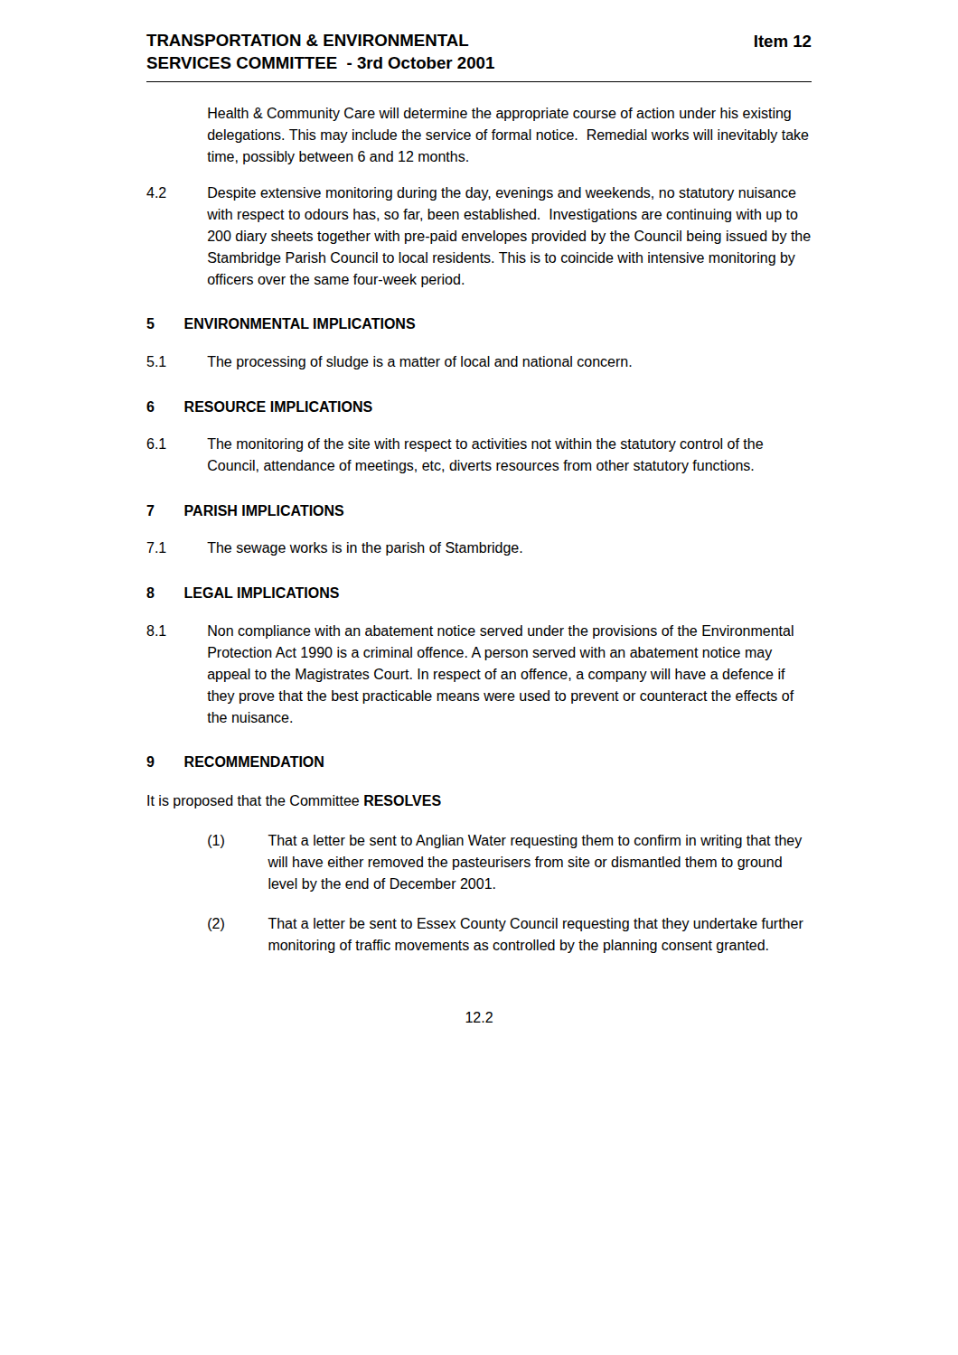TRANSPORTATION & ENVIRONMENTAL
SERVICES COMMITTEE - 3rd October 2001
Item 12
Health & Community Care will determine the appropriate course of action under his existing delegations. This may include the service of formal notice. Remedial works will inevitably take time, possibly between 6 and 12 months.
4.2
Despite extensive monitoring during the day, evenings and weekends, no statutory nuisance with respect to odours has, so far, been established. Investigations are continuing with up to 200 diary sheets together with pre-paid envelopes provided by the Council being issued by the Stambridge Parish Council to local residents. This is to coincide with intensive monitoring by officers over the same four-week period.
5 ENVIRONMENTAL IMPLICATIONS
5.1
The processing of sludge is a matter of local and national concern.
6 RESOURCE IMPLICATIONS
6.1
The monitoring of the site with respect to activities not within the statutory control of the Council, attendance of meetings, etc, diverts resources from other statutory functions.
7 PARISH IMPLICATIONS
7.1
The sewage works is in the parish of Stambridge.
8 LEGAL IMPLICATIONS
8.1
Non compliance with an abatement notice served under the provisions of the Environmental Protection Act 1990 is a criminal offence. A person served with an abatement notice may appeal to the Magistrates Court. In respect of an offence, a company will have a defence if they prove that the best practicable means were used to prevent or counteract the effects of the nuisance.
9 RECOMMENDATION
It is proposed that the Committee RESOLVES
(1) That a letter be sent to Anglian Water requesting them to confirm in writing that they will have either removed the pasteurisers from site or dismantled them to ground level by the end of December 2001.
(2) That a letter be sent to Essex County Council requesting that they undertake further monitoring of traffic movements as controlled by the planning consent granted.
12.2